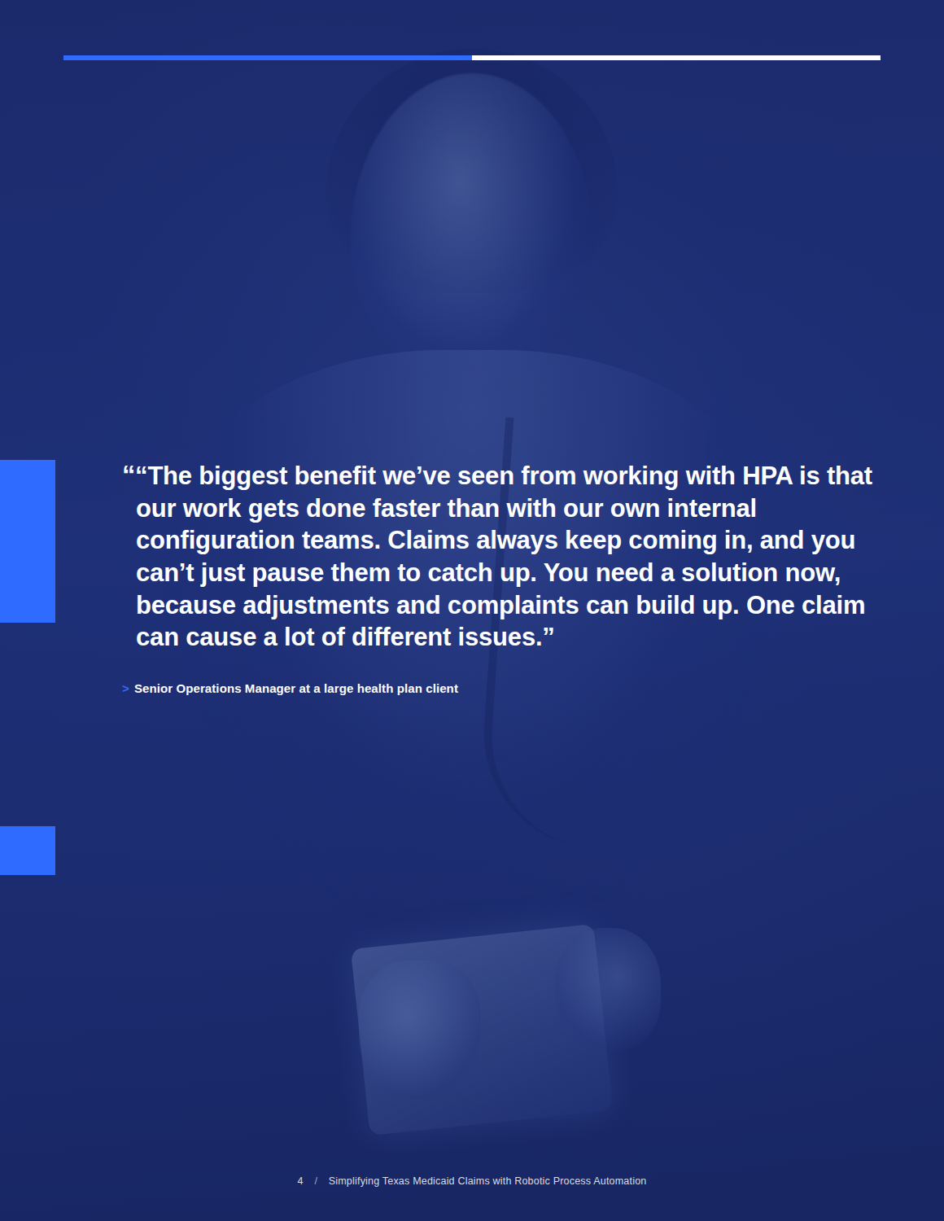““The biggest benefit we’ve seen from working with HPA is that our work gets done faster than with our own internal configuration teams. Claims always keep coming in, and you can’t just pause them to catch up. You need a solution now, because adjustments and complaints can build up. One claim can cause a lot of different issues.”
>Senior Operations Manager at a large health plan client
4 / Simplifying Texas Medicaid Claims with Robotic Process Automation